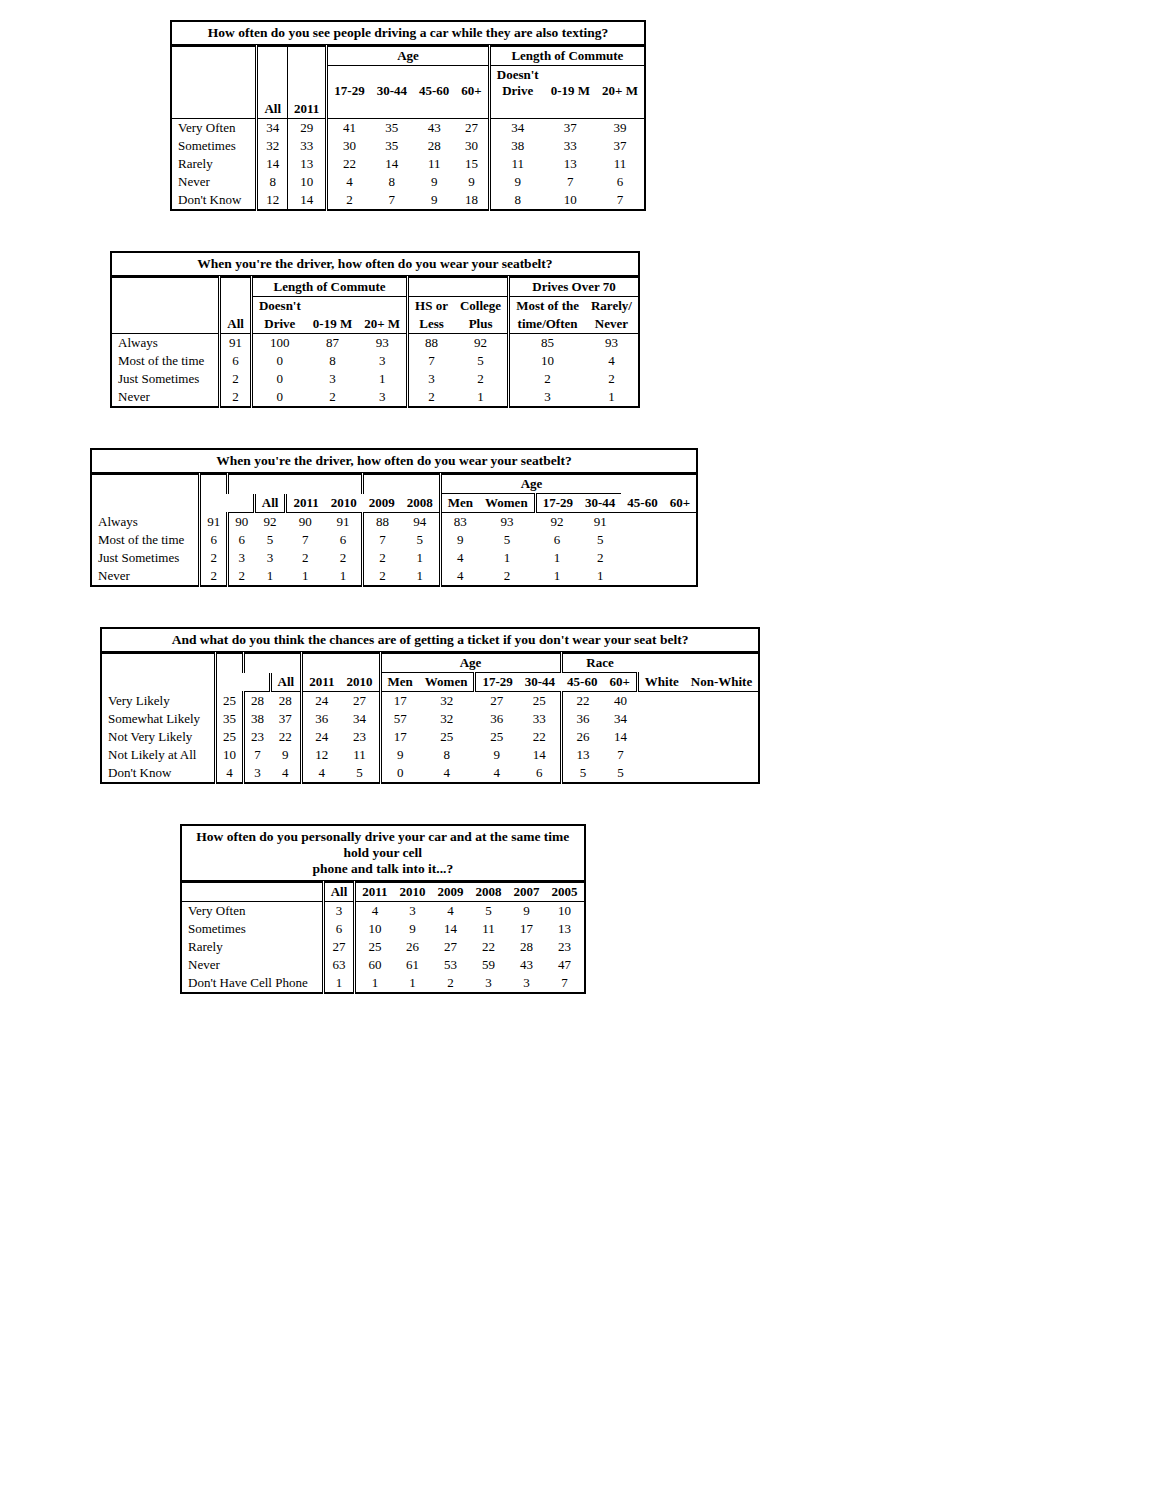How often do you see people driving a car while they are also texting?
| | | | Age | Length of Commute |
| --- | --- | --- | --- | --- |
| 17-29 | 30-44 | 45-60 | 60+ | Doesn't Drive | 0-19 M | 20+ M |
| | All | 2011 | | | | | | | |
| Very Often | 34 | 29 | 41 | 35 | 43 | 27 | 34 | 37 | 39 |
| Sometimes | 32 | 33 | 30 | 35 | 28 | 30 | 38 | 33 | 37 |
| Rarely | 14 | 13 | 22 | 14 | 11 | 15 | 11 | 13 | 11 |
| Never | 8 | 10 | 4 | 8 | 9 | 9 | 9 | 7 | 6 |
| Don't Know | 12 | 14 | 2 | 7 | 9 | 18 | 8 | 10 | 7 |
When you're the driver, how often do you wear your seatbelt?
| | | Length of Commute | | Drives Over 70 |
| --- | --- | --- | --- | --- |
| Doesn't | | | HS or | College | Most of the | Rarely/ |
| | All | Drive | 0-19 M | 20+ M | Less | Plus | time/Often | Never |
| Always | 91 | 100 | 87 | 93 | 88 | 92 | 85 | 93 |
| Most of the time | 6 | 0 | 8 | 3 | 7 | 5 | 10 | 4 |
| Just Sometimes | 2 | 0 | 3 | 1 | 3 | 2 | 2 | 2 |
| Never | 2 | 0 | 2 | 3 | 2 | 1 | 3 | 1 |
When you're the driver, how often do you wear your seatbelt?
| | | | | Age |
| --- | --- | --- | --- | --- |
| | All | 2011 | 2010 | 2009 | 2008 | Men | Women | 17-29 | 30-44 | 45-60 | 60+ |
| Always | 91 | 90 | 92 | 90 | 91 | 88 | 94 | 83 | 93 | 92 | 91 |
| Most of the time | 6 | 6 | 5 | 7 | 6 | 7 | 5 | 9 | 5 | 6 | 5 |
| Just Sometimes | 2 | 3 | 3 | 2 | 2 | 2 | 1 | 4 | 1 | 1 | 2 |
| Never | 2 | 2 | 1 | 1 | 1 | 2 | 1 | 4 | 2 | 1 | 1 |
And what do you think the chances are of getting a ticket if you don't wear your seat belt?
| | | | | Age | Race |
| --- | --- | --- | --- | --- | --- |
| | All | 2011 | 2010 | Men | Women | 17-29 | 30-44 | 45-60 | 60+ | White | Non-White |
| Very Likely | 25 | 28 | 28 | 24 | 27 | 17 | 32 | 27 | 25 | 22 | 40 |
| Somewhat Likely | 35 | 38 | 37 | 36 | 34 | 57 | 32 | 36 | 33 | 36 | 34 |
| Not Very Likely | 25 | 23 | 22 | 24 | 23 | 17 | 25 | 25 | 22 | 26 | 14 |
| Not Likely at All | 10 | 7 | 9 | 12 | 11 | 9 | 8 | 9 | 14 | 13 | 7 |
| Don't Know | 4 | 3 | 4 | 4 | 5 | 0 | 4 | 4 | 6 | 5 | 5 |
How often do you personally drive your car and at the same time hold your cell phone and talk into it...?
| | All | 2011 | 2010 | 2009 | 2008 | 2007 | 2005 |
| --- | --- | --- | --- | --- | --- | --- | --- |
| Very Often | 3 | 4 | 3 | 4 | 5 | 9 | 10 |
| Sometimes | 6 | 10 | 9 | 14 | 11 | 17 | 13 |
| Rarely | 27 | 25 | 26 | 27 | 22 | 28 | 23 |
| Never | 63 | 60 | 61 | 53 | 59 | 43 | 47 |
| Don't Have Cell Phone | 1 | 1 | 1 | 2 | 3 | 3 | 7 |